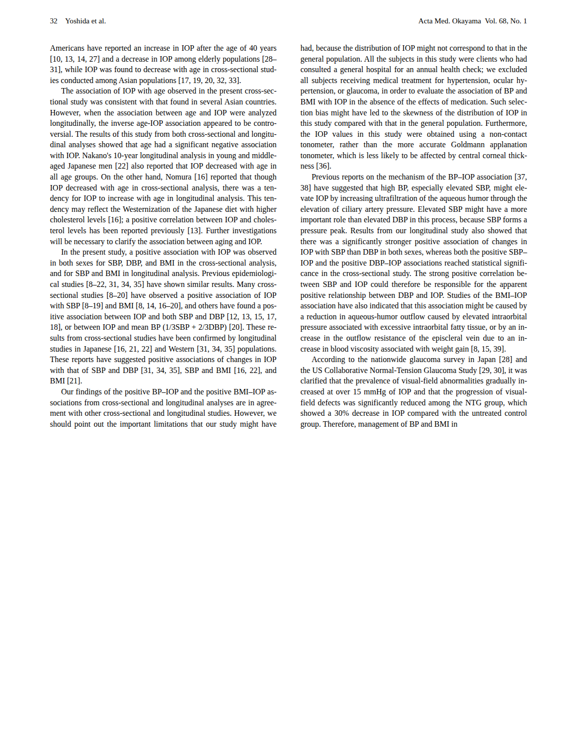32 Yoshida et al. Acta Med. Okayama Vol. 68, No. 1
Americans have reported an increase in IOP after the age of 40 years [10, 13, 14, 27] and a decrease in IOP among elderly populations [28–31], while IOP was found to decrease with age in cross-sectional studies conducted among Asian populations [17, 19, 20, 32, 33].
The association of IOP with age observed in the present cross-sectional study was consistent with that found in several Asian countries. However, when the association between age and IOP were analyzed longitudinally, the inverse age-IOP association appeared to be controversial. The results of this study from both cross-sectional and longitudinal analyses showed that age had a significant negative association with IOP. Nakano's 10-year longitudinal analysis in young and middle-aged Japanese men [22] also reported that IOP decreased with age in all age groups. On the other hand, Nomura [16] reported that though IOP decreased with age in cross-sectional analysis, there was a tendency for IOP to increase with age in longitudinal analysis. This tendency may reflect the Westernization of the Japanese diet with higher cholesterol levels [16]; a positive correlation between IOP and cholesterol levels has been reported previously [13]. Further investigations will be necessary to clarify the association between aging and IOP.
In the present study, a positive association with IOP was observed in both sexes for SBP, DBP, and BMI in the cross-sectional analysis, and for SBP and BMI in longitudinal analysis. Previous epidemiological studies [8–22, 31, 34, 35] have shown similar results. Many cross-sectional studies [8–20] have observed a positive association of IOP with SBP [8–19] and BMI [8, 14, 16–20], and others have found a positive association between IOP and both SBP and DBP [12, 13, 15, 17, 18], or between IOP and mean BP (1/3SBP + 2/3DBP) [20]. These results from cross-sectional studies have been confirmed by longitudinal studies in Japanese [16, 21, 22] and Western [31, 34, 35] populations. These reports have suggested positive associations of changes in IOP with that of SBP and DBP [31, 34, 35], SBP and BMI [16, 22], and BMI [21].
Our findings of the positive BP–IOP and the positive BMI–IOP associations from cross-sectional and longitudinal analyses are in agreement with other cross-sectional and longitudinal studies. However, we should point out the important limitations that our study might have had, because the distribution of IOP might not correspond to that in the general population. All the subjects in this study were clients who had consulted a general hospital for an annual health check; we excluded all subjects receiving medical treatment for hypertension, ocular hypertension, or glaucoma, in order to evaluate the association of BP and BMI with IOP in the absence of the effects of medication. Such selection bias might have led to the skewness of the distribution of IOP in this study compared with that in the general population. Furthermore, the IOP values in this study were obtained using a non-contact tonometer, rather than the more accurate Goldmann applanation tonometer, which is less likely to be affected by central corneal thickness [36].
Previous reports on the mechanism of the BP–IOP association [37, 38] have suggested that high BP, especially elevated SBP, might elevate IOP by increasing ultrafiltration of the aqueous humor through the elevation of ciliary artery pressure. Elevated SBP might have a more important role than elevated DBP in this process, because SBP forms a pressure peak. Results from our longitudinal study also showed that there was a significantly stronger positive association of changes in IOP with SBP than DBP in both sexes, whereas both the positive SBP–IOP and the positive DBP–IOP associations reached statistical significance in the cross-sectional study. The strong positive correlation between SBP and IOP could therefore be responsible for the apparent positive relationship between DBP and IOP. Studies of the BMI–IOP association have also indicated that this association might be caused by a reduction in aqueous-humor outflow caused by elevated intraorbital pressure associated with excessive intraorbital fatty tissue, or by an increase in the outflow resistance of the episcleral vein due to an increase in blood viscosity associated with weight gain [8, 15, 39].
According to the nationwide glaucoma survey in Japan [28] and the US Collaborative Normal-Tension Glaucoma Study [29, 30], it was clarified that the prevalence of visual-field abnormalities gradually increased at over 15 mmHg of IOP and that the progression of visual-field defects was significantly reduced among the NTG group, which showed a 30% decrease in IOP compared with the untreated control group. Therefore, management of BP and BMI in